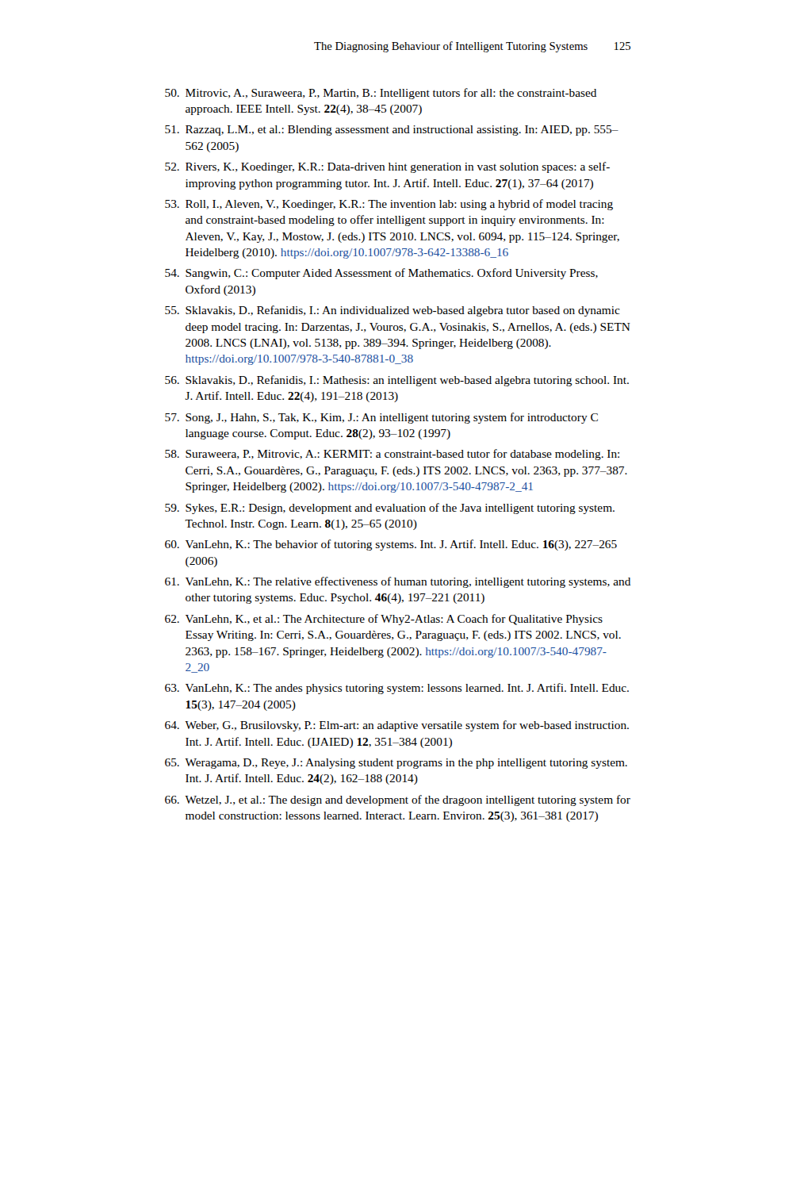The Diagnosing Behaviour of Intelligent Tutoring Systems 125
50. Mitrovic, A., Suraweera, P., Martin, B.: Intelligent tutors for all: the constraint-based approach. IEEE Intell. Syst. 22(4), 38–45 (2007)
51. Razzaq, L.M., et al.: Blending assessment and instructional assisting. In: AIED, pp. 555–562 (2005)
52. Rivers, K., Koedinger, K.R.: Data-driven hint generation in vast solution spaces: a self-improving python programming tutor. Int. J. Artif. Intell. Educ. 27(1), 37–64 (2017)
53. Roll, I., Aleven, V., Koedinger, K.R.: The invention lab: using a hybrid of model tracing and constraint-based modeling to offer intelligent support in inquiry environments. In: Aleven, V., Kay, J., Mostow, J. (eds.) ITS 2010. LNCS, vol. 6094, pp. 115–124. Springer, Heidelberg (2010). https://doi.org/10.1007/978-3-642-13388-6_16
54. Sangwin, C.: Computer Aided Assessment of Mathematics. Oxford University Press, Oxford (2013)
55. Sklavakis, D., Refanidis, I.: An individualized web-based algebra tutor based on dynamic deep model tracing. In: Darzentas, J., Vouros, G.A., Vosinakis, S., Arnellos, A. (eds.) SETN 2008. LNCS (LNAI), vol. 5138, pp. 389–394. Springer, Heidelberg (2008). https://doi.org/10.1007/978-3-540-87881-0_38
56. Sklavakis, D., Refanidis, I.: Mathesis: an intelligent web-based algebra tutoring school. Int. J. Artif. Intell. Educ. 22(4), 191–218 (2013)
57. Song, J., Hahn, S., Tak, K., Kim, J.: An intelligent tutoring system for introductory C language course. Comput. Educ. 28(2), 93–102 (1997)
58. Suraweera, P., Mitrovic, A.: KERMIT: a constraint-based tutor for database modeling. In: Cerri, S.A., Gouardères, G., Paraguaçu, F. (eds.) ITS 2002. LNCS, vol. 2363, pp. 377–387. Springer, Heidelberg (2002). https://doi.org/10.1007/3-540-47987-2_41
59. Sykes, E.R.: Design, development and evaluation of the Java intelligent tutoring system. Technol. Instr. Cogn. Learn. 8(1), 25–65 (2010)
60. VanLehn, K.: The behavior of tutoring systems. Int. J. Artif. Intell. Educ. 16(3), 227–265 (2006)
61. VanLehn, K.: The relative effectiveness of human tutoring, intelligent tutoring systems, and other tutoring systems. Educ. Psychol. 46(4), 197–221 (2011)
62. VanLehn, K., et al.: The Architecture of Why2-Atlas: A Coach for Qualitative Physics Essay Writing. In: Cerri, S.A., Gouardères, G., Paraguaçu, F. (eds.) ITS 2002. LNCS, vol. 2363, pp. 158–167. Springer, Heidelberg (2002). https://doi.org/10.1007/3-540-47987-2_20
63. VanLehn, K.: The andes physics tutoring system: lessons learned. Int. J. Artifi. Intell. Educ. 15(3), 147–204 (2005)
64. Weber, G., Brusilovsky, P.: Elm-art: an adaptive versatile system for web-based instruction. Int. J. Artif. Intell. Educ. (IJAIED) 12, 351–384 (2001)
65. Weragama, D., Reye, J.: Analysing student programs in the php intelligent tutoring system. Int. J. Artif. Intell. Educ. 24(2), 162–188 (2014)
66. Wetzel, J., et al.: The design and development of the dragoon intelligent tutoring system for model construction: lessons learned. Interact. Learn. Environ. 25(3), 361–381 (2017)